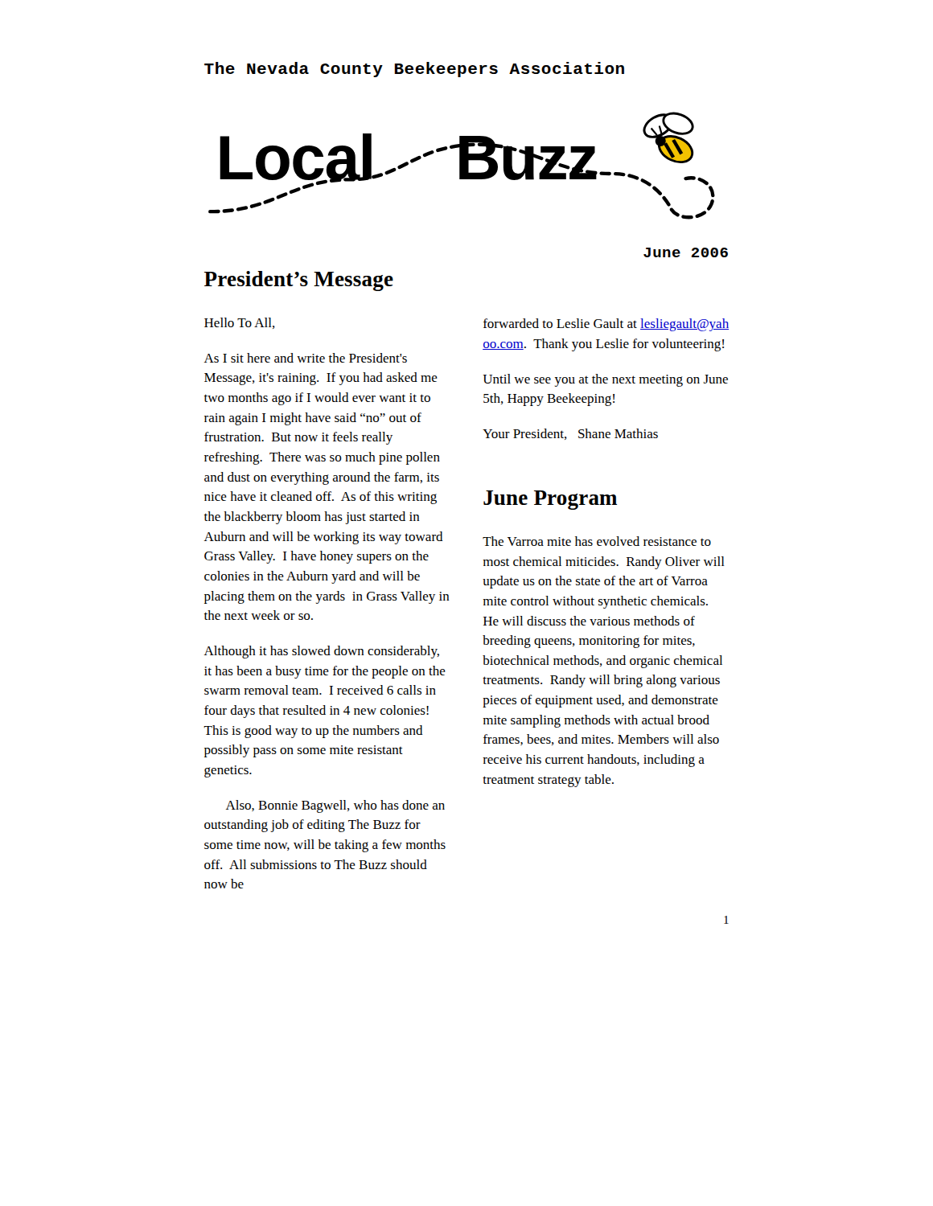The Nevada County Beekeepers Association
Local Buzz
June 2006
President’s Message
Hello To All,
As I sit here and write the President's Message, it's raining. If you had asked me two months ago if I would ever want it to rain again I might have said “no” out of frustration. But now it feels really refreshing. There was so much pine pollen and dust on everything around the farm, its nice have it cleaned off. As of this writing the blackberry bloom has just started in Auburn and will be working its way toward Grass Valley. I have honey supers on the colonies in the Auburn yard and will be placing them on the yards in Grass Valley in the next week or so.
Although it has slowed down considerably, it has been a busy time for the people on the swarm removal team. I received 6 calls in four days that resulted in 4 new colonies! This is good way to up the numbers and possibly pass on some mite resistant genetics.
Also, Bonnie Bagwell, who has done an outstanding job of editing The Buzz for some time now, will be taking a few months off. All submissions to The Buzz should now be
forwarded to Leslie Gault at lesliegault@yahoo.com. Thank you Leslie for volunteering!
Until we see you at the next meeting on June 5th, Happy Beekeeping!
Your President, Shane Mathias
June Program
The Varroa mite has evolved resistance to most chemical miticides. Randy Oliver will update us on the state of the art of Varroa mite control without synthetic chemicals. He will discuss the various methods of breeding queens, monitoring for mites, biotechnical methods, and organic chemical treatments. Randy will bring along various pieces of equipment used, and demonstrate mite sampling methods with actual brood frames, bees, and mites. Members will also receive his current handouts, including a treatment strategy table.
1